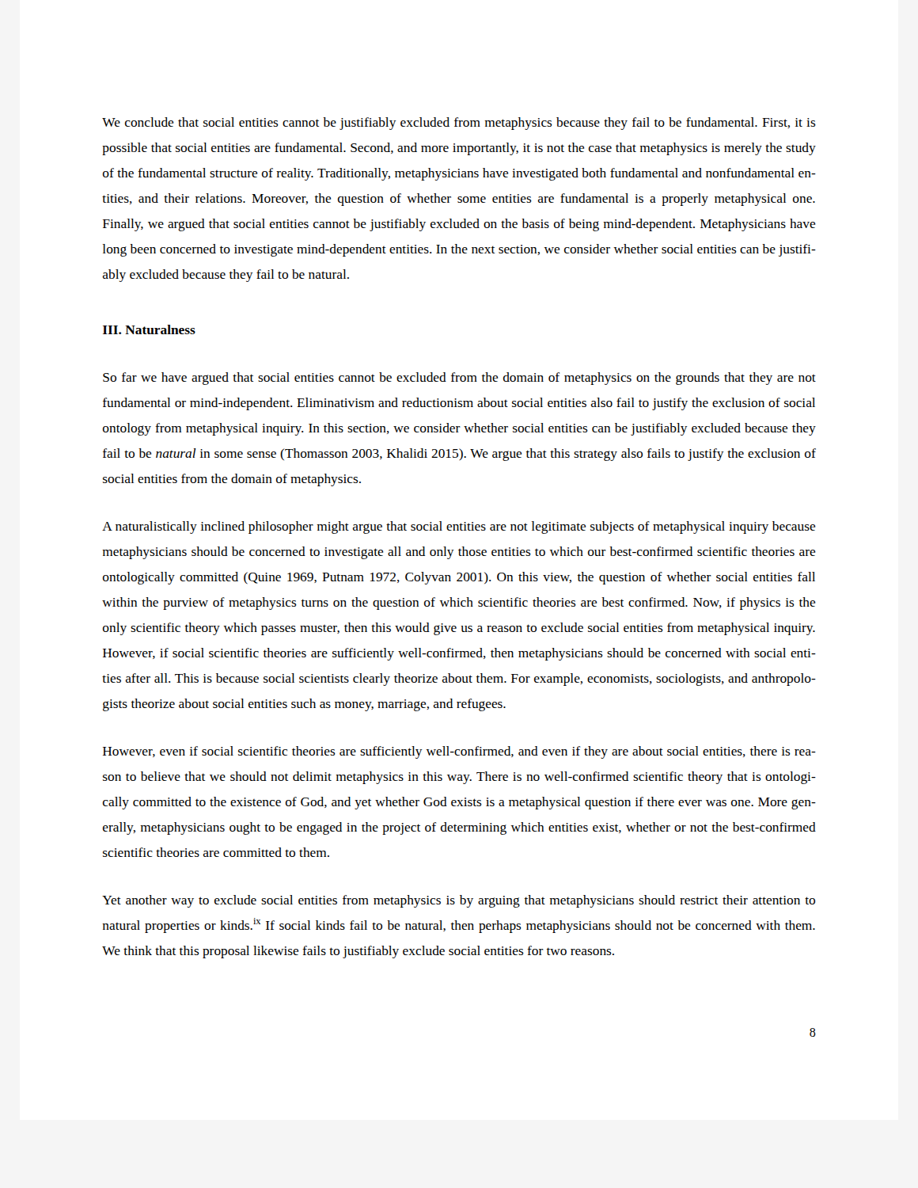We conclude that social entities cannot be justifiably excluded from metaphysics because they fail to be fundamental. First, it is possible that social entities are fundamental. Second, and more importantly, it is not the case that metaphysics is merely the study of the fundamental structure of reality. Traditionally, metaphysicians have investigated both fundamental and nonfundamental entities, and their relations. Moreover, the question of whether some entities are fundamental is a properly metaphysical one. Finally, we argued that social entities cannot be justifiably excluded on the basis of being mind-dependent. Metaphysicians have long been concerned to investigate mind-dependent entities. In the next section, we consider whether social entities can be justifiably excluded because they fail to be natural.
III. Naturalness
So far we have argued that social entities cannot be excluded from the domain of metaphysics on the grounds that they are not fundamental or mind-independent. Eliminativism and reductionism about social entities also fail to justify the exclusion of social ontology from metaphysical inquiry. In this section, we consider whether social entities can be justifiably excluded because they fail to be natural in some sense (Thomasson 2003, Khalidi 2015). We argue that this strategy also fails to justify the exclusion of social entities from the domain of metaphysics.
A naturalistically inclined philosopher might argue that social entities are not legitimate subjects of metaphysical inquiry because metaphysicians should be concerned to investigate all and only those entities to which our best-confirmed scientific theories are ontologically committed (Quine 1969, Putnam 1972, Colyvan 2001). On this view, the question of whether social entities fall within the purview of metaphysics turns on the question of which scientific theories are best confirmed. Now, if physics is the only scientific theory which passes muster, then this would give us a reason to exclude social entities from metaphysical inquiry. However, if social scientific theories are sufficiently well-confirmed, then metaphysicians should be concerned with social entities after all. This is because social scientists clearly theorize about them. For example, economists, sociologists, and anthropologists theorize about social entities such as money, marriage, and refugees.
However, even if social scientific theories are sufficiently well-confirmed, and even if they are about social entities, there is reason to believe that we should not delimit metaphysics in this way. There is no well-confirmed scientific theory that is ontologically committed to the existence of God, and yet whether God exists is a metaphysical question if there ever was one. More generally, metaphysicians ought to be engaged in the project of determining which entities exist, whether or not the best-confirmed scientific theories are committed to them.
Yet another way to exclude social entities from metaphysics is by arguing that metaphysicians should restrict their attention to natural properties or kinds.ix If social kinds fail to be natural, then perhaps metaphysicians should not be concerned with them. We think that this proposal likewise fails to justifiably exclude social entities for two reasons.
8